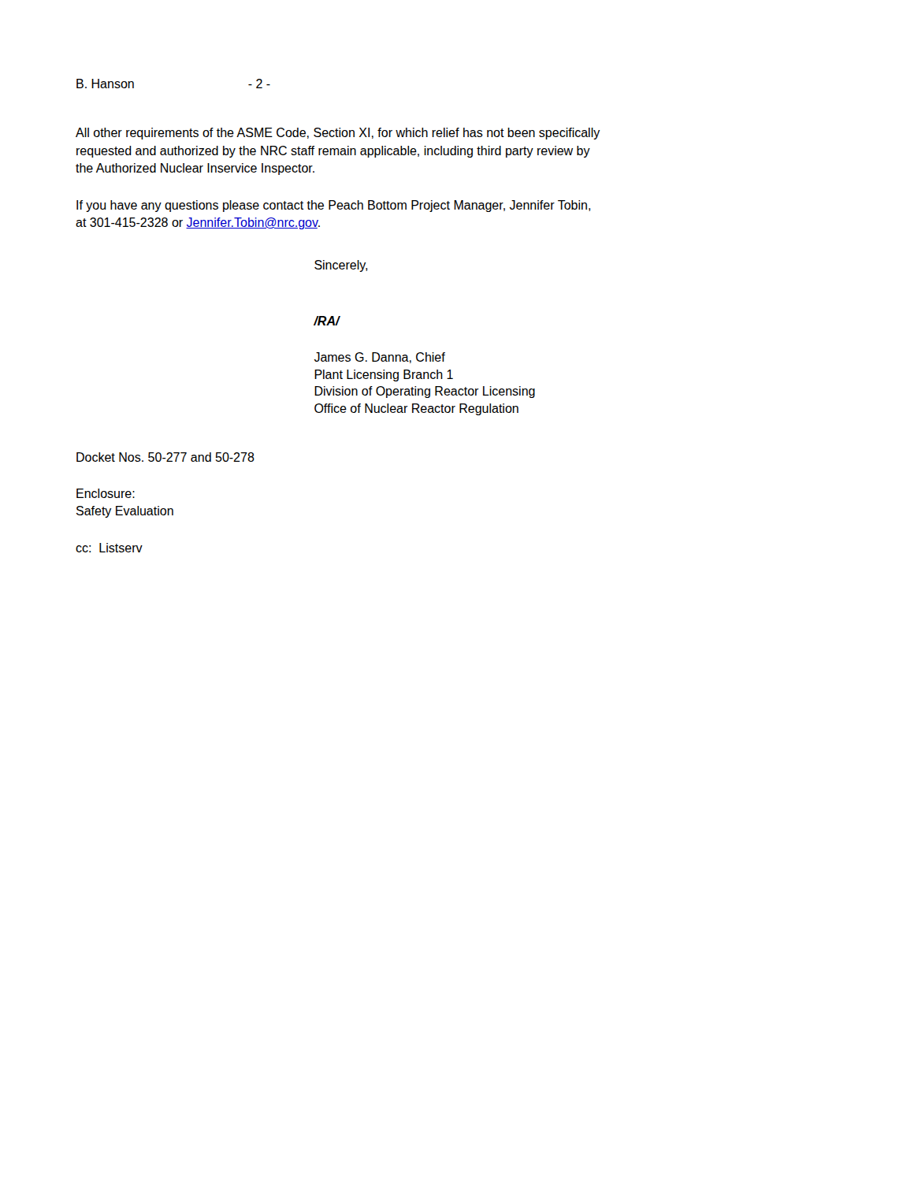B. Hanson - 2 -
All other requirements of the ASME Code, Section XI, for which relief has not been specifically requested and authorized by the NRC staff remain applicable, including third party review by the Authorized Nuclear Inservice Inspector.
If you have any questions please contact the Peach Bottom Project Manager, Jennifer Tobin, at 301-415-2328 or Jennifer.Tobin@nrc.gov.
Sincerely,
/RA/
James G. Danna, Chief
Plant Licensing Branch 1
Division of Operating Reactor Licensing
Office of Nuclear Reactor Regulation
Docket Nos. 50-277 and 50-278
Enclosure: Safety Evaluation
cc: Listserv